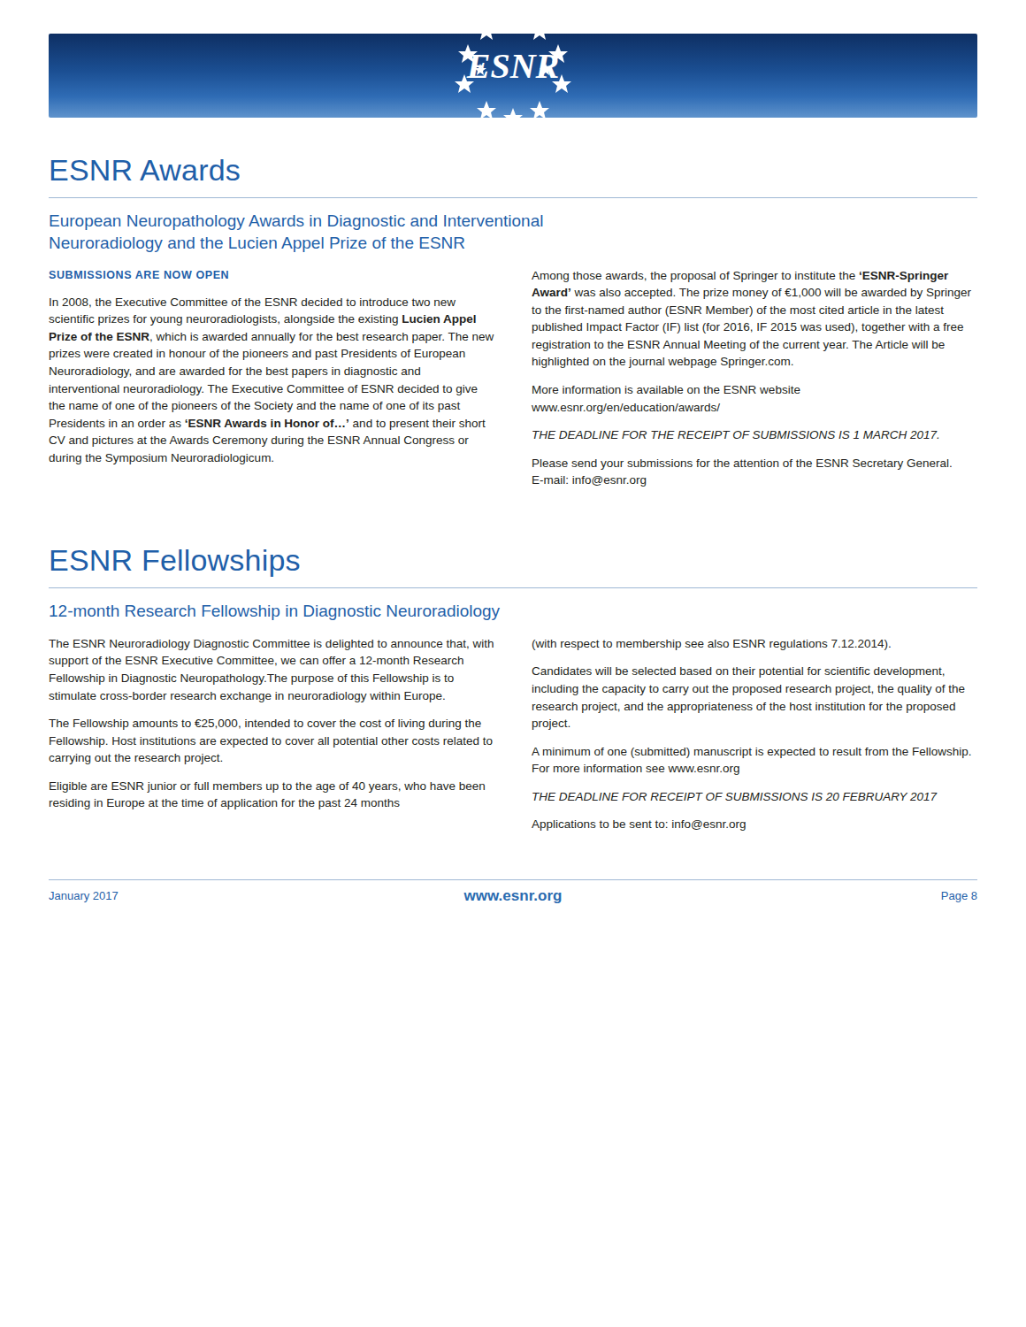ESNR
ESNR Awards
European Neuropathology Awards in Diagnostic and Interventional
Neuroradiology and the Lucien Appel Prize of the ESNR
Submissions are now open
In 2008, the Executive Committee of the ESNR decided to introduce two new scientific prizes for young neuroradiologists, alongside the existing Lucien Appel Prize of the ESNR, which is awarded annually for the best research paper. The new prizes were created in honour of the pioneers and past Presidents of European Neuroradiology, and are awarded for the best papers in diagnostic and interventional neuroradiology. The Executive Committee of ESNR decided to give the name of one of the pioneers of the Society and the name of one of its past Presidents in an order as ‘ESNR Awards in Honor of…’ and to present their short CV and pictures at the Awards Ceremony during the ESNR Annual Congress or during the Symposium Neuroradiologicum.
Among those awards, the proposal of Springer to institute the ‘ESNR-Springer Award’ was also accepted. The prize money of €1,000 will be awarded by Springer to the first-named author (ESNR Member) of the most cited article in the latest published Impact Factor (IF) list (for 2016, IF 2015 was used), together with a free registration to the ESNR Annual Meeting of the current year. The Article will be highlighted on the journal webpage Springer.com.
More information is available on the ESNR website www.esnr.org/en/education/awards/
THE DEADLINE FOR THE RECEIPT OF SUBMISSIONS IS 1 MARCH 2017.
Please send your submissions for the attention of the ESNR Secretary General.
E-mail: info@esnr.org
ESNR Fellowships
12-month Research Fellowship in Diagnostic Neuroradiology
The ESNR Neuroradiology Diagnostic Committee is delighted to announce that, with support of the ESNR Executive Committee, we can offer a 12-month Research Fellowship in Diagnostic Neuropathology.The purpose of this Fellowship is to stimulate cross-border research exchange in neuroradiology within Europe.
The Fellowship amounts to €25,000, intended to cover the cost of living during the Fellowship. Host institutions are expected to cover all potential other costs related to carrying out the research project.
Eligible are ESNR junior or full members up to the age of 40 years, who have been residing in Europe at the time of application for the past 24 months
(with respect to membership see also ESNR regulations 7.12.2014).
Candidates will be selected based on their potential for scientific development, including the capacity to carry out the proposed research project, the quality of the research project, and the appropriateness of the host institution for the proposed project.
A minimum of one (submitted) manuscript is expected to result from the Fellowship.
For more information see www.esnr.org
THE DEADLINE FOR RECEIPT OF SUBMISSIONS IS 20 FEBRUARY 2017
Applications to be sent to: info@esnr.org
January 2017
www.esnr.org
Page 8